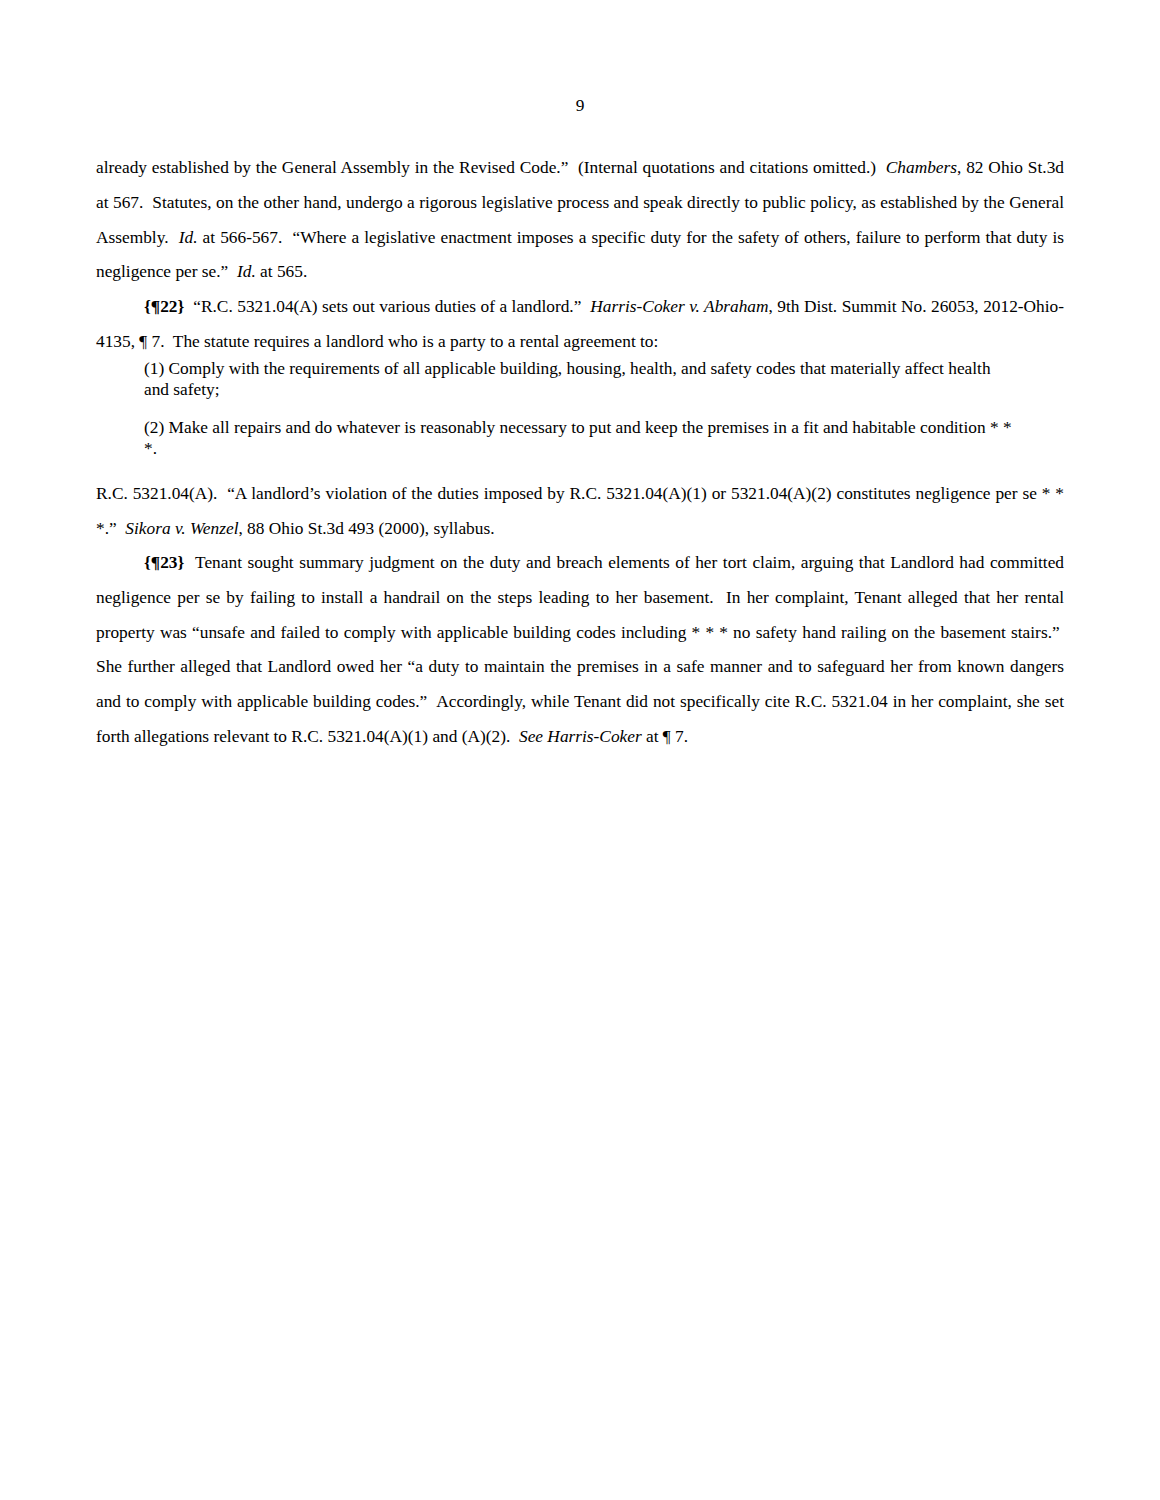9
already established by the General Assembly in the Revised Code.” (Internal quotations and citations omitted.) Chambers, 82 Ohio St.3d at 567. Statutes, on the other hand, undergo a rigorous legislative process and speak directly to public policy, as established by the General Assembly. Id. at 566-567. “Where a legislative enactment imposes a specific duty for the safety of others, failure to perform that duty is negligence per se.” Id. at 565.
{¶22} “R.C. 5321.04(A) sets out various duties of a landlord.” Harris-Coker v. Abraham, 9th Dist. Summit No. 26053, 2012-Ohio-4135, ¶ 7. The statute requires a landlord who is a party to a rental agreement to:
(1) Comply with the requirements of all applicable building, housing, health, and safety codes that materially affect health and safety;
(2) Make all repairs and do whatever is reasonably necessary to put and keep the premises in a fit and habitable condition * * *.
R.C. 5321.04(A). “A landlord’s violation of the duties imposed by R.C. 5321.04(A)(1) or 5321.04(A)(2) constitutes negligence per se * * *.” Sikora v. Wenzel, 88 Ohio St.3d 493 (2000), syllabus.
{¶23} Tenant sought summary judgment on the duty and breach elements of her tort claim, arguing that Landlord had committed negligence per se by failing to install a handrail on the steps leading to her basement. In her complaint, Tenant alleged that her rental property was “unsafe and failed to comply with applicable building codes including * * * no safety hand railing on the basement stairs.” She further alleged that Landlord owed her “a duty to maintain the premises in a safe manner and to safeguard her from known dangers and to comply with applicable building codes.” Accordingly, while Tenant did not specifically cite R.C. 5321.04 in her complaint, she set forth allegations relevant to R.C. 5321.04(A)(1) and (A)(2). See Harris-Coker at ¶ 7.